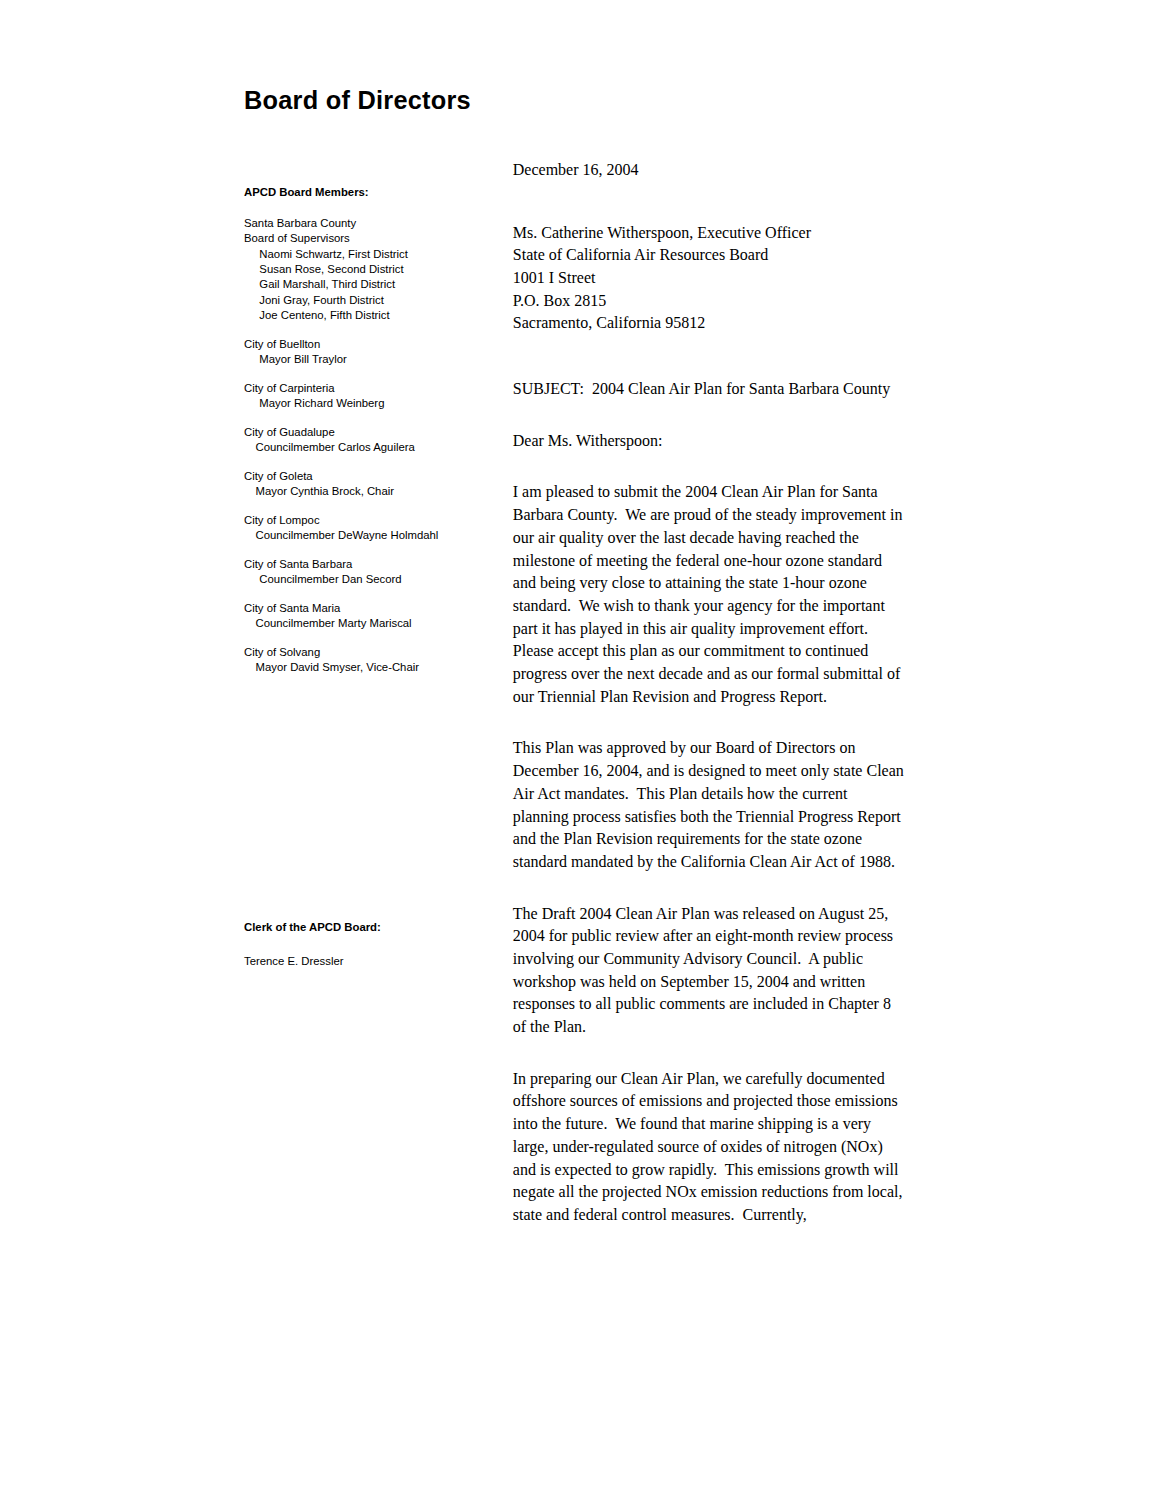Board of Directors
APCD Board Members:
Santa Barbara County
Board of Supervisors
Naomi Schwartz, First District
Susan Rose, Second District
Gail Marshall, Third District
Joni Gray, Fourth District
Joe Centeno, Fifth District
City of Buellton
Mayor Bill Traylor
City of Carpinteria
Mayor Richard Weinberg
City of Guadalupe
Councilmember Carlos Aguilera
City of Goleta
Mayor Cynthia Brock, Chair
City of Lompoc
Councilmember DeWayne Holmdahl
City of Santa Barbara
Councilmember Dan Secord
City of Santa Maria
Councilmember Marty Mariscal
City of Solvang
Mayor David Smyser, Vice-Chair
Clerk of the APCD Board:
Terence E. Dressler
December 16, 2004
Ms. Catherine Witherspoon, Executive Officer
State of California Air Resources Board
1001 I Street
P.O. Box 2815
Sacramento, California 95812
SUBJECT: 2004 Clean Air Plan for Santa Barbara County
Dear Ms. Witherspoon:
I am pleased to submit the 2004 Clean Air Plan for Santa Barbara County. We are proud of the steady improvement in our air quality over the last decade having reached the milestone of meeting the federal one-hour ozone standard and being very close to attaining the state 1-hour ozone standard. We wish to thank your agency for the important part it has played in this air quality improvement effort. Please accept this plan as our commitment to continued progress over the next decade and as our formal submittal of our Triennial Plan Revision and Progress Report.
This Plan was approved by our Board of Directors on December 16, 2004, and is designed to meet only state Clean Air Act mandates. This Plan details how the current planning process satisfies both the Triennial Progress Report and the Plan Revision requirements for the state ozone standard mandated by the California Clean Air Act of 1988.
The Draft 2004 Clean Air Plan was released on August 25, 2004 for public review after an eight-month review process involving our Community Advisory Council. A public workshop was held on September 15, 2004 and written responses to all public comments are included in Chapter 8 of the Plan.
In preparing our Clean Air Plan, we carefully documented offshore sources of emissions and projected those emissions into the future. We found that marine shipping is a very large, under-regulated source of oxides of nitrogen (NOx) and is expected to grow rapidly. This emissions growth will negate all the projected NOx emission reductions from local, state and federal control measures. Currently,